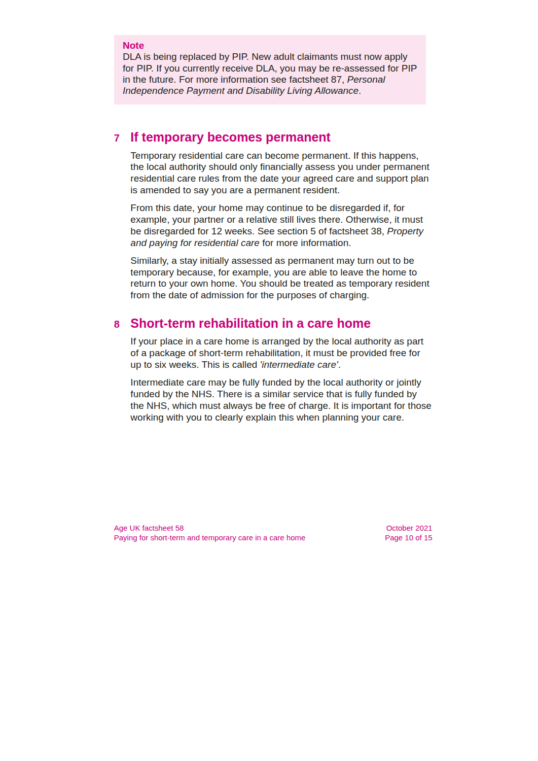Note
DLA is being replaced by PIP. New adult claimants must now apply for PIP. If you currently receive DLA, you may be re-assessed for PIP in the future. For more information see factsheet 87, Personal Independence Payment and Disability Living Allowance.
7 If temporary becomes permanent
Temporary residential care can become permanent. If this happens, the local authority should only financially assess you under permanent residential care rules from the date your agreed care and support plan is amended to say you are a permanent resident.
From this date, your home may continue to be disregarded if, for example, your partner or a relative still lives there. Otherwise, it must be disregarded for 12 weeks. See section 5 of factsheet 38, Property and paying for residential care for more information.
Similarly, a stay initially assessed as permanent may turn out to be temporary because, for example, you are able to leave the home to return to your own home. You should be treated as temporary resident from the date of admission for the purposes of charging.
8 Short-term rehabilitation in a care home
If your place in a care home is arranged by the local authority as part of a package of short-term rehabilitation, it must be provided free for up to six weeks. This is called 'intermediate care'.
Intermediate care may be fully funded by the local authority or jointly funded by the NHS. There is a similar service that is fully funded by the NHS, which must always be free of charge. It is important for those working with you to clearly explain this when planning your care.
Age UK factsheet 58
Paying for short-term and temporary care in a care home
October 2021
Page 10 of 15